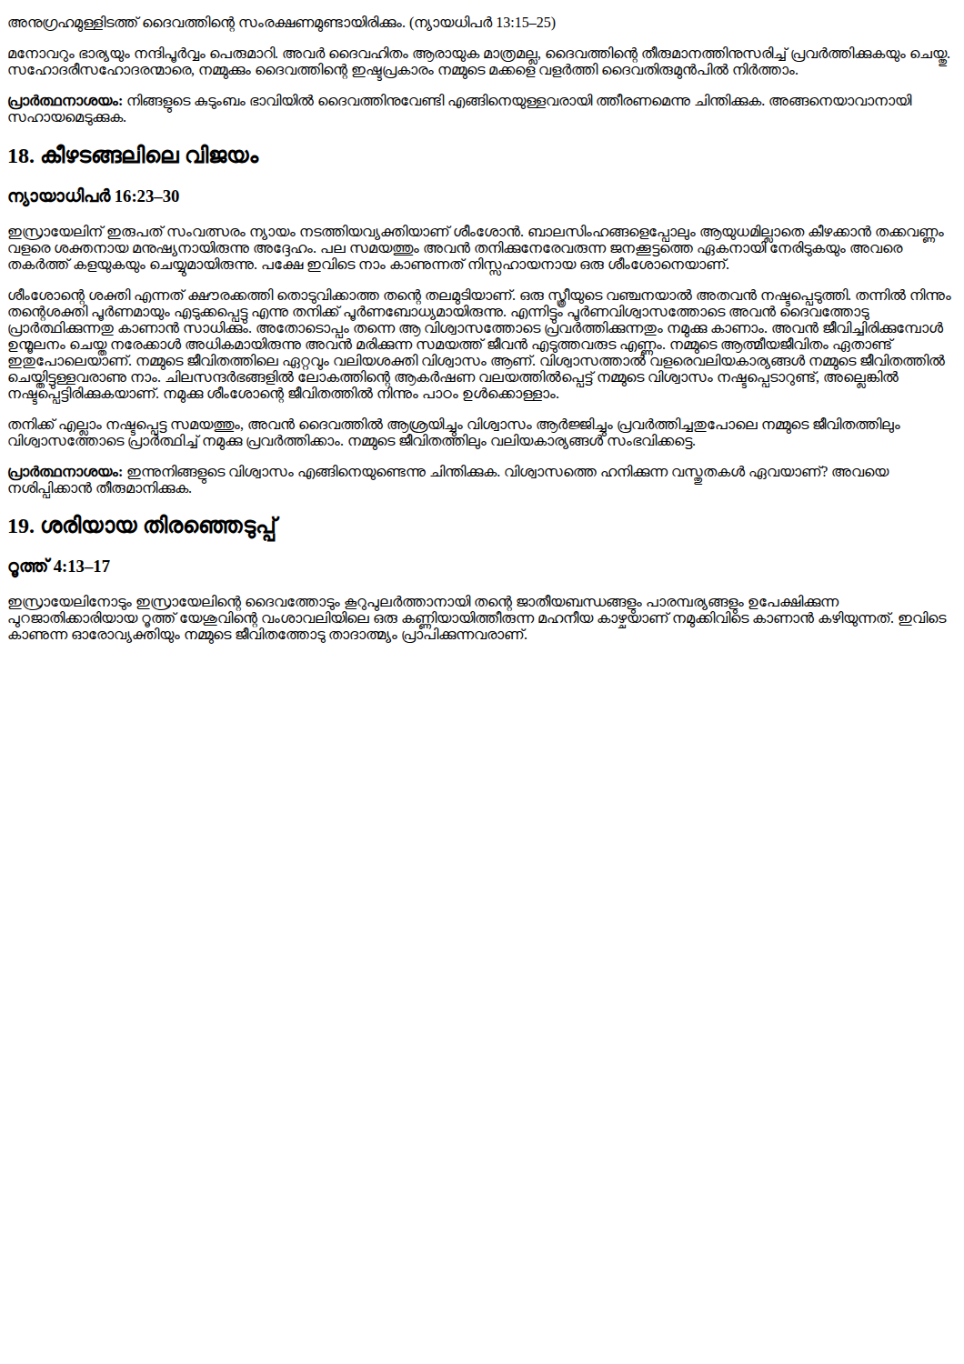അനുഗ്രഹമുള്ളിടത്ത് ദൈവത്തിന്റെ സംരക്ഷണമുണ്ടായിരിക്കും. (ന്യായധിപർ 13:15–25)
മനോവറും ഭാര്യയും നന്ദിപൂർവ്വം പെരുമാറി. അവർ ദൈവഹിതം ആരായുക മാത്രമല്ല, ദൈവത്തിന്റെ തീരുമാനത്തിനുസരിച്ച് പ്രവർത്തിക്കുകയും ചെയ്തു.
സഹോദരീസഹോദരന്മാരെ, നമ്മുക്കും ദൈവത്തിന്റെ ഇഷ്ടപ്രകാരം നമ്മുടെ മക്കളെ വളർത്തി ദൈവതിരുമുൻപിൽ നിർത്താം.
പ്രാർത്ഥനാശയം: നിങ്ങളുടെ കുടുംബം ഭാവിയിൽ ദൈവത്തിനുവേണ്ടി എങ്ങിനെയുള്ളവരായി ത്തീരണമെന്നു ചിന്തിക്കുക. അങ്ങനെയാവാനായി സഹായമെടുക്കുക.
18. കീഴടങ്ങലിലെ വിജയം
ന്യായാധിപർ 16:23–30
ഇസ്രായേലിന് ഇരുപത് സംവത്സരം ന്യായം നടത്തിയവ്യക്തിയാണ് ശീംശോൻ. ബാലസിംഹങ്ങളെപ്പോലും ആയുധമില്ലാതെ കീഴക്കാൻ തക്കവണ്ണം വളരെ ശക്തനായ മനുഷ്യനായിരുന്നു അദ്ദേഹം. പല സമയത്തും അവൻ തനിക്കുനേരേവരുന്ന ജനക്കൂട്ടത്തെ ഏകനായി നേരിടുകയും അവരെ തകർത്ത് കളയുകയും ചെയ്യുമായിരുന്നു. പക്ഷേ ഇവിടെ നാം കാണുന്നത് നിസ്സഹായനായ ഒരു ശീംശോനെയാണ്.
ശീംശോന്റെ ശക്തി എന്നത് ക്ഷൗരക്കത്തി തൊടുവിക്കാത്ത തന്റെ തലമുടിയാണ്. ഒരു സ്ത്രീയുടെ വഞ്ചനയാൽ അതവൻ നഷ്ടപ്പെടുത്തി. തന്നിൽ നിന്നും തന്റെശക്തി പൂർണമായും എടുക്കപ്പെട്ടു എന്നു തനിക്ക് പൂർണബോധ്യമായിരുന്നു. എന്നിട്ടും പൂർണവിശ്വാസത്തോടെ അവൻ ദൈവത്തോടു പ്രാർത്ഥിക്കുന്നതു കാണാൻ സാധിക്കും. അതോടൊപ്പം തന്നെ ആ വിശ്വാസത്തോടെ പ്രവർത്തിക്കുന്നതും നമുക്കു കാണാം. അവൻ ജീവിച്ചിരിക്കുമ്പോൾ ഉന്മൂലനം ചെയ്ത നരേക്കാൾ അധികമായിരുന്നു അവൻ മരിക്കുന്ന സമയത്ത് ജീവൻ എടുത്തവരുട എണ്ണം. നമ്മുടെ ആത്മീയജീവിതം ഏതാണ്ട് ഇതുപോലെയാണ്. നമ്മുടെ ജീവിതത്തിലെ ഏറ്റവും വലിയശക്തി വിശ്വാസം ആണ്. വിശ്വാസത്താൽ വളരെവലിയകാര്യങ്ങൾ നമ്മുടെ ജീവിതത്തിൽ ചെയ്തിട്ടുള്ളവരാണു നാം. ചിലസന്ദർഭങ്ങളിൽ ലോകത്തിന്റെ ആകർഷണ വലയത്തിൽപ്പെട്ട് നമ്മുടെ വിശ്വാസം നഷ്ടപ്പെടാറുണ്ട്, അല്ലെങ്കിൽ നഷ്ടപ്പെട്ടിരിക്കുകയാണ്. നമുക്കു ശീംശോന്റെ ജീവിതത്തിൽ നിന്നും പാഠം ഉൾക്കൊള്ളാം.
തനിക്ക് എല്ലാം നഷ്ടപ്പെട്ട സമയത്തും, അവൻ ദൈവത്തിൽ ആശ്രയിച്ചും വിശ്വാസം ആർജ്ജിച്ചും പ്രവർത്തിച്ചതുപോലെ നമ്മുടെ ജീവിതത്തിലും വിശ്വാസത്തോടെ പ്രാർത്ഥിച്ച് നമുക്കു പ്രവർത്തിക്കാം. നമ്മുടെ ജീവിതത്തിലും വലിയകാര്യങ്ങൾ സംഭവിക്കട്ടെ.
പ്രാർത്ഥനാശയം: ഇന്നുനിങ്ങളുടെ വിശ്വാസം എങ്ങിനെയുണ്ടെന്നു ചിന്തിക്കുക. വിശ്വാസത്തെ ഹനിക്കുന്ന വസ്തുതകൾ ഏവയാണ്? അവയെ നശിപ്പിക്കാൻ തീരുമാനിക്കുക.
19. ശരിയായ തിരഞ്ഞെടുപ്പ്
റൂത്ത് 4:13–17
ഇസ്രായേലിനോടും ഇസ്രായേലിന്റെ ദൈവത്തോടും കൂറുപുലർത്താനായി തന്റെ ജാതീയബന്ധങ്ങളും പാരമ്പര്യങ്ങളും ഉപേക്ഷിക്കുന്ന പുറജാതിക്കാരിയായ റൂത്ത് യേശുവിന്റെ വംശാവലിയിലെ ഒരു കണ്ണിയായിത്തീരുന്ന മഹനീയ കാഴ്ചയാണ് നമുക്കിവിടെ കാണാൻ കഴിയുന്നത്. ഇവിടെ കാണുന്ന ഓരോവ്യക്തിയും നമ്മുടെ ജീവിതത്തോടു താദാത്മ്യം പ്രാപിക്കുന്നവരാണ്.